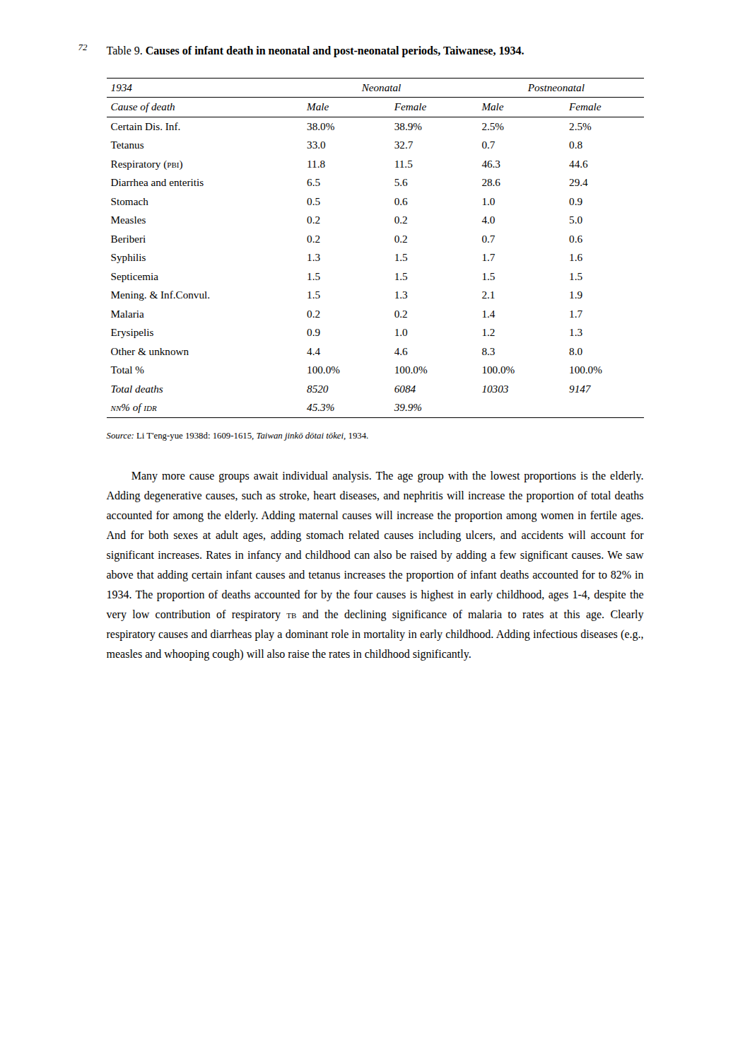72
Table 9. Causes of infant death in neonatal and post-neonatal periods, Taiwanese, 1934.
| 1934 | Neonatal | Postneonatal |
| --- | --- | --- |
| Cause of death | Male | Female | Male | Female |
| Certain Dis. Inf. | 38.0% | 38.9% | 2.5% | 2.5% |
| Tetanus | 33.0 | 32.7 | 0.7 | 0.8 |
| Respiratory ( pbi ) | 11.8 | 11.5 | 46.3 | 44.6 |
| Diarrhea and enteritis | 6.5 | 5.6 | 28.6 | 29.4 |
| Stomach | 0.5 | 0.6 | 1.0 | 0.9 |
| Measles | 0.2 | 0.2 | 4.0 | 5.0 |
| Beriberi | 0.2 | 0.2 | 0.7 | 0.6 |
| Syphilis | 1.3 | 1.5 | 1.7 | 1.6 |
| Septicemia | 1.5 | 1.5 | 1.5 | 1.5 |
| Mening. & Inf.Convul. | 1.5 | 1.3 | 2.1 | 1.9 |
| Malaria | 0.2 | 0.2 | 1.4 | 1.7 |
| Erysipelis | 0.9 | 1.0 | 1.2 | 1.3 |
| Other & unknown | 4.4 | 4.6 | 8.3 | 8.0 |
| Total % | 100.0% | 100.0% | 100.0% | 100.0% |
| Total deaths | 8520 | 6084 | 10303 | 9147 |
| nn % of idr | 45.3% | 39.9% | | |
Source: Li T'eng-yue 1938d: 1609-1615, Taiwan jinkō dōtai tōkei, 1934.
Many more cause groups await individual analysis. The age group with the lowest proportions is the elderly. Adding degenerative causes, such as stroke, heart diseases, and nephritis will increase the proportion of total deaths accounted for among the elderly. Adding maternal causes will increase the proportion among women in fertile ages. And for both sexes at adult ages, adding stomach related causes including ulcers, and accidents will account for significant increases. Rates in infancy and childhood can also be raised by adding a few significant causes. We saw above that adding certain infant causes and tetanus increases the proportion of infant deaths accounted for to 82% in 1934. The proportion of deaths accounted for by the four causes is highest in early childhood, ages 1-4, despite the very low contribution of respiratory tb and the declining significance of malaria to rates at this age. Clearly respiratory causes and diarrheas play a dominant role in mortality in early childhood. Adding infectious diseases (e.g., measles and whooping cough) will also raise the rates in childhood significantly.